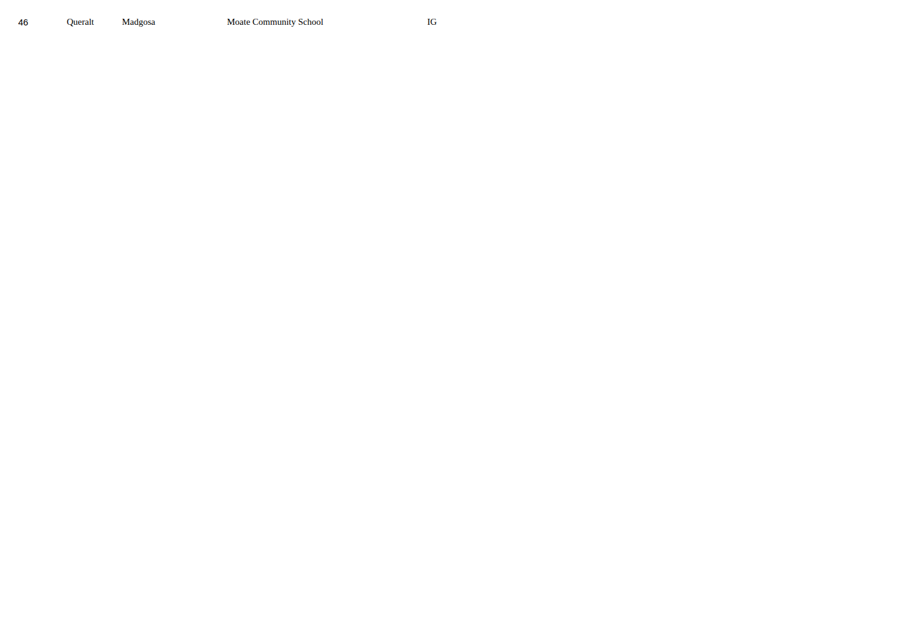| 46 | Queralt | Madgosa | Moate Community School | IG | |